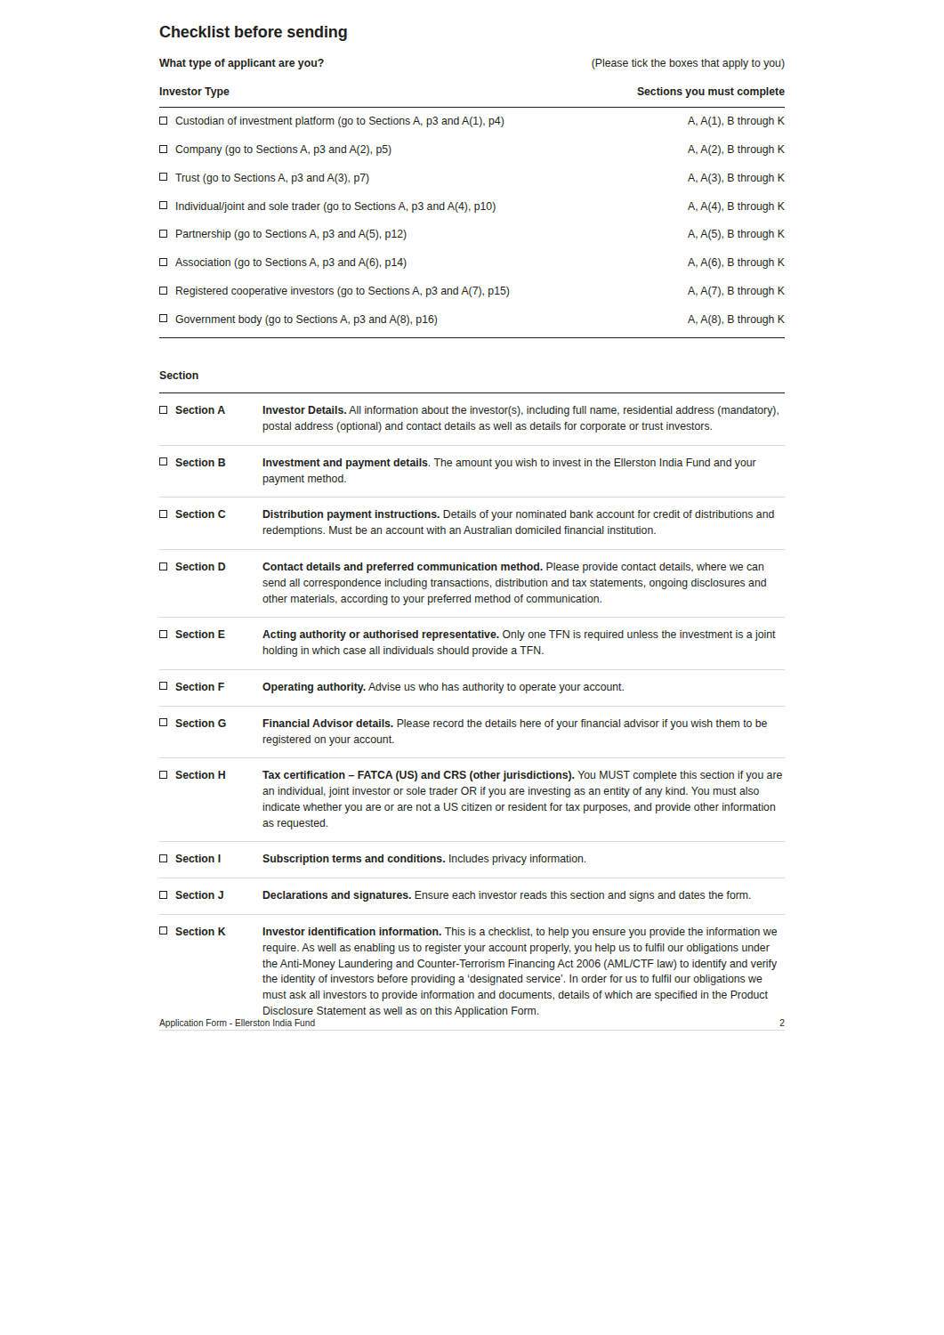Checklist before sending
What type of applicant are you?
(Please tick the boxes that apply to you)
| Investor Type | Sections you must complete |
| --- | --- |
| Custodian of investment platform (go to Sections A, p3 and A(1), p4) | A, A(1), B through K |
| Company (go to Sections A, p3 and A(2), p5) | A, A(2), B through K |
| Trust (go to Sections A, p3 and A(3), p7) | A, A(3), B through K |
| Individual/joint and sole trader (go to Sections A, p3 and A(4), p10) | A, A(4), B through K |
| Partnership (go to Sections A, p3 and A(5), p12) | A, A(5), B through K |
| Association (go to Sections A, p3 and A(6), p14) | A, A(6), B through K |
| Registered cooperative investors (go to Sections A, p3 and A(7), p15) | A, A(7), B through K |
| Government body (go to Sections A, p3 and A(8), p16) | A, A(8), B through K |
Section
| Section A | Investor Details. All information about the investor(s), including full name, residential address (mandatory), postal address (optional) and contact details as well as details for corporate or trust investors. |
| Section B | Investment and payment details . The amount you wish to invest in the Ellerston India Fund and your payment method. |
| Section C | Distribution payment instructions. Details of your nominated bank account for credit of distributions and redemptions. Must be an account with an Australian domiciled financial institution. |
| Section D | Contact details and preferred communication method. Please provide contact details, where we can send all correspondence including transactions, distribution and tax statements, ongoing disclosures and other materials, according to your preferred method of communication. |
| Section E | Acting authority or authorised representative. Only one TFN is required unless the investment is a joint holding in which case all individuals should provide a TFN. |
| Section F | Operating authority. Advise us who has authority to operate your account. |
| Section G | Financial Advisor details. Please record the details here of your financial advisor if you wish them to be registered on your account. |
| Section H | Tax certification – FATCA (US) and CRS (other jurisdictions). You MUST complete this section if you are an individual, joint investor or sole trader OR if you are investing as an entity of any kind. You must also indicate whether you are or are not a US citizen or resident for tax purposes, and provide other information as requested. |
| Section I | Subscription terms and conditions. Includes privacy information. |
| Section J | Declarations and signatures. Ensure each investor reads this section and signs and dates the form. |
| Section K | Investor identification information. This is a checklist, to help you ensure you provide the information we require. As well as enabling us to register your account properly, you help us to fulfil our obligations under the Anti-Money Laundering and Counter-Terrorism Financing Act 2006 (AML/CTF law) to identify and verify the identity of investors before providing a ‘designated service’. In order for us to fulfil our obligations we must ask all investors to provide information and documents, details of which are specified in the Product Disclosure Statement as well as on this Application Form. |
Application Form - Ellerston India Fund
2